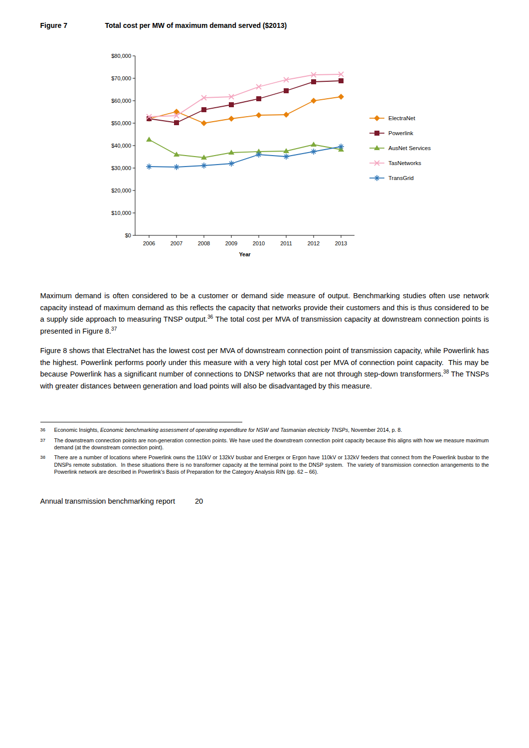Figure 7 Total cost per MW of maximum demand served ($2013)
$80,000 $70,000 $60,000 $50,000 $40,000 $30,000 $20,000 $10,000 $0 2006 2007 2008 2009 2010 2011 2012 2013 Year ElectraNet Powerlink AusNet Services TasNetworks TransGrid
Maximum demand is often considered to be a customer or demand side measure of output. Benchmarking studies often use network capacity instead of maximum demand as this reflects the capacity that networks provide their customers and this is thus considered to be a supply side approach to measuring TNSP output.36 The total cost per MVA of transmission capacity at downstream connection points is presented in Figure 8.37
Figure 8 shows that ElectraNet has the lowest cost per MVA of downstream connection point of transmission capacity, while Powerlink has the highest. Powerlink performs poorly under this measure with a very high total cost per MVA of connection point capacity. This may be because Powerlink has a significant number of connections to DNSP networks that are not through step-down transformers.38 The TNSPs with greater distances between generation and load points will also be disadvantaged by this measure.
36
Economic Insights, Economic benchmarking assessment of operating expenditure for NSW and Tasmanian electricity TNSPs, November 2014, p. 8.
37
The downstream connection points are non-generation connection points. We have used the downstream connection point capacity because this aligns with how we measure maximum demand (at the downstream connection point).
38
There are a number of locations where Powerlink owns the 110kV or 132kV busbar and Energex or Ergon have 110kV or 132kV feeders that connect from the Powerlink busbar to the DNSPs remote substation. In these situations there is no transformer capacity at the terminal point to the DNSP system. The variety of transmission connection arrangements to the Powerlink network are described in Powerlink's Basis of Preparation for the Category Analysis RIN (pp. 62 – 66).
Annual transmission benchmarking report 20